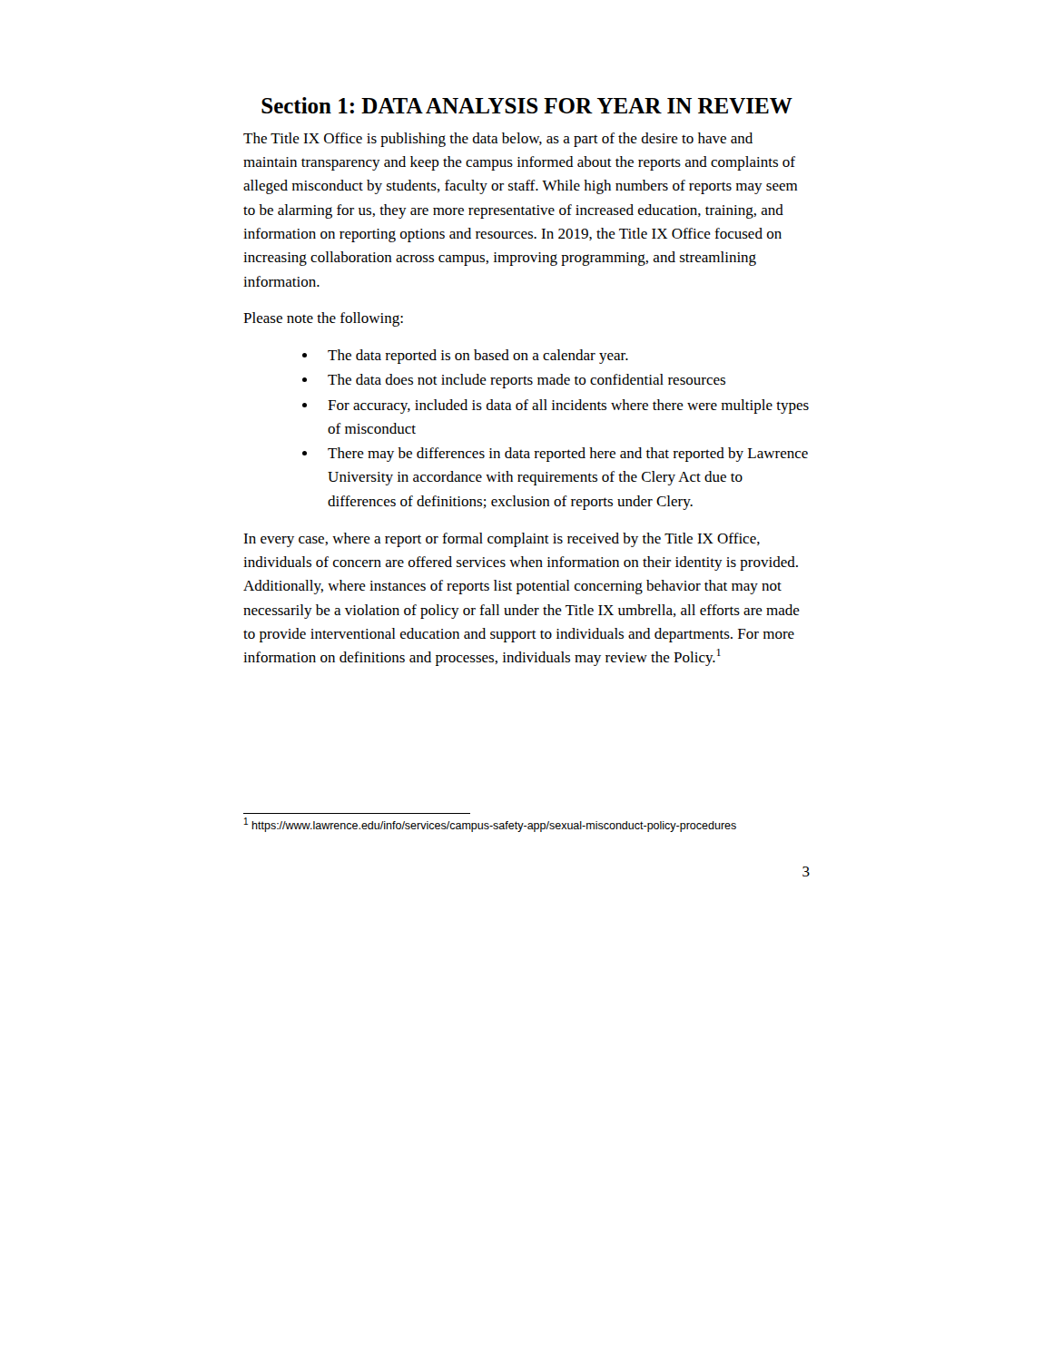Section 1: DATA ANALYSIS FOR YEAR IN REVIEW
The Title IX Office is publishing the data below, as a part of the desire to have and maintain transparency and keep the campus informed about the reports and complaints of alleged misconduct by students, faculty or staff. While high numbers of reports may seem to be alarming for us, they are more representative of increased education, training, and information on reporting options and resources. In 2019, the Title IX Office focused on increasing collaboration across campus, improving programming, and streamlining information.
Please note the following:
The data reported is on based on a calendar year.
The data does not include reports made to confidential resources
For accuracy, included is data of all incidents where there were multiple types of misconduct
There may be differences in data reported here and that reported by Lawrence University in accordance with requirements of the Clery Act due to differences of definitions; exclusion of reports under Clery.
In every case, where a report or formal complaint is received by the Title IX Office, individuals of concern are offered services when information on their identity is provided. Additionally, where instances of reports list potential concerning behavior that may not necessarily be a violation of policy or fall under the Title IX umbrella, all efforts are made to provide interventional education and support to individuals and departments. For more information on definitions and processes, individuals may review the Policy.1
1 https://www.lawrence.edu/info/services/campus-safety-app/sexual-misconduct-policy-procedures
3